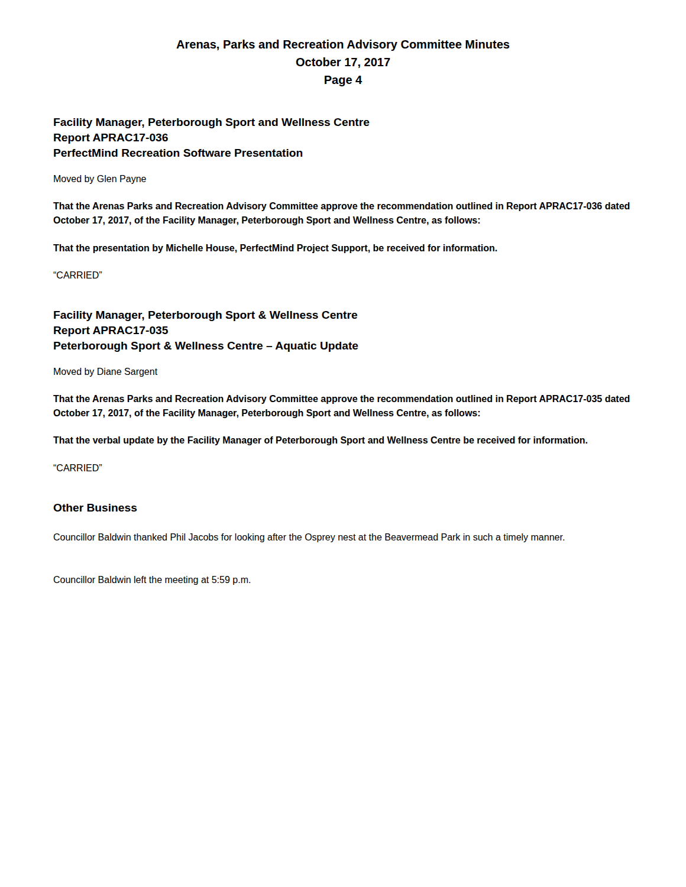Arenas, Parks and Recreation Advisory Committee Minutes October 17, 2017 Page 4
Facility Manager, Peterborough Sport and Wellness Centre Report APRAC17-036 PerfectMind Recreation Software Presentation
Moved by Glen Payne
That the Arenas Parks and Recreation Advisory Committee approve the recommendation outlined in Report APRAC17-036 dated October 17, 2017, of the Facility Manager, Peterborough Sport and Wellness Centre, as follows:
That the presentation by Michelle House, PerfectMind Project Support, be received for information.
“CARRIED”
Facility Manager, Peterborough Sport & Wellness Centre Report APRAC17-035 Peterborough Sport & Wellness Centre – Aquatic Update
Moved by Diane Sargent
That the Arenas Parks and Recreation Advisory Committee approve the recommendation outlined in Report APRAC17-035 dated October 17, 2017, of the Facility Manager, Peterborough Sport and Wellness Centre, as follows:
That the verbal update by the Facility Manager of Peterborough Sport and Wellness Centre be received for information.
“CARRIED”
Other Business
Councillor Baldwin thanked Phil Jacobs for looking after the Osprey nest at the Beavermead Park in such a timely manner.
Councillor Baldwin left the meeting at 5:59 p.m.